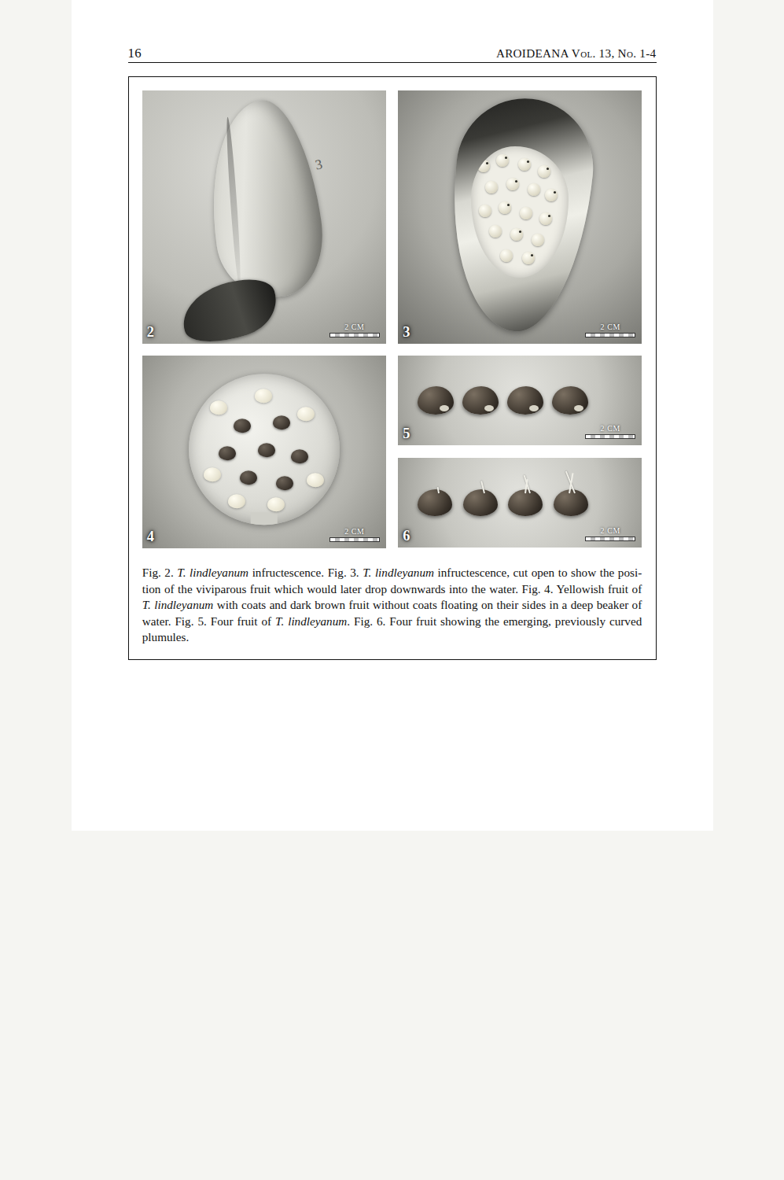16 AROIDEANA Vol. 13, No. 1-4
3
2 2 CM
3 2 CM
4 2 CM
5 2 CM
6 2 CM
Fig. 2. T. lindleyanum infructescence. Fig. 3. T. lindleyanum infructescence, cut open to show the position of the viviparous fruit which would later drop downwards into the water. Fig. 4. Yellowish fruit of T. lindleyanum with coats and dark brown fruit without coats floating on their sides in a deep beaker of water. Fig. 5. Four fruit of T. lindleyanum. Fig. 6. Four fruit showing the emerging, previously curved plumules.